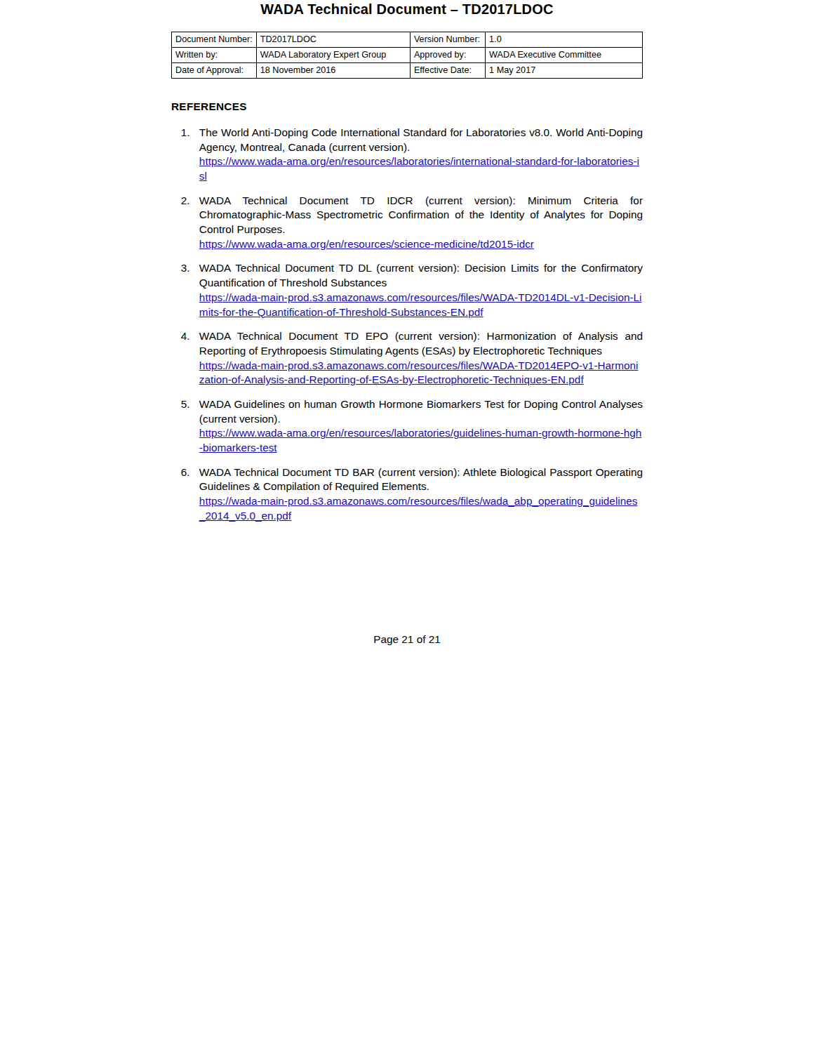WADA Technical Document – TD2017LDOC
| Document Number: | TD2017LDOC | Version Number: | 1.0 |
| Written by: | WADA Laboratory Expert Group | Approved by: | WADA Executive Committee |
| Date of Approval: | 18 November 2016 | Effective Date: | 1 May 2017 |
REFERENCES
The World Anti-Doping Code International Standard for Laboratories v8.0. World Anti-Doping Agency, Montreal, Canada (current version).
https://www.wada-ama.org/en/resources/laboratories/international-standard-for-laboratories-isl
WADA Technical Document TD IDCR (current version): Minimum Criteria for Chromatographic-Mass Spectrometric Confirmation of the Identity of Analytes for Doping Control Purposes.
https://www.wada-ama.org/en/resources/science-medicine/td2015-idcr
WADA Technical Document TD DL (current version): Decision Limits for the Confirmatory Quantification of Threshold Substances
https://wada-main-prod.s3.amazonaws.com/resources/files/WADA-TD2014DL-v1-Decision-Limits-for-the-Quantification-of-Threshold-Substances-EN.pdf
WADA Technical Document TD EPO (current version): Harmonization of Analysis and Reporting of Erythropoesis Stimulating Agents (ESAs) by Electrophoretic Techniques
https://wada-main-prod.s3.amazonaws.com/resources/files/WADA-TD2014EPO-v1-Harmonization-of-Analysis-and-Reporting-of-ESAs-by-Electrophoretic-Techniques-EN.pdf
WADA Guidelines on human Growth Hormone Biomarkers Test for Doping Control Analyses (current version).
https://www.wada-ama.org/en/resources/laboratories/guidelines-human-growth-hormone-hgh-biomarkers-test
WADA Technical Document TD BAR (current version): Athlete Biological Passport Operating Guidelines & Compilation of Required Elements.
https://wada-main-prod.s3.amazonaws.com/resources/files/wada_abp_operating_guidelines_2014_v5.0_en.pdf
Page 21 of 21